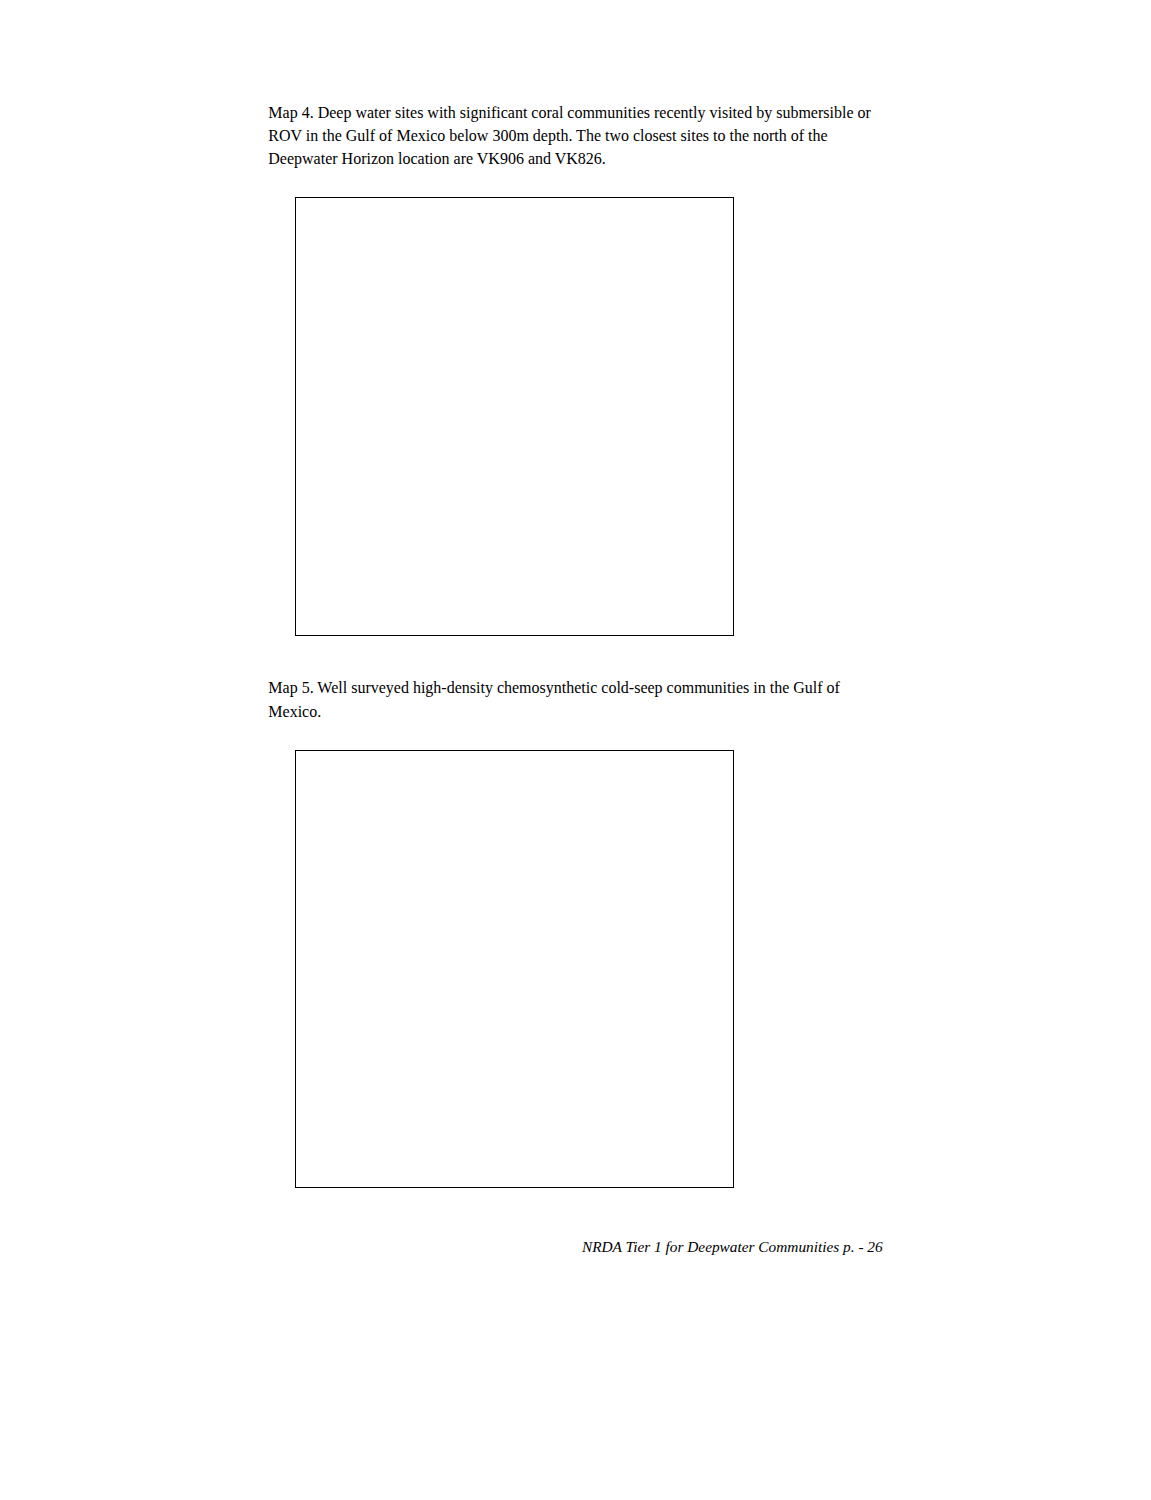Map 4. Deep water sites with significant coral communities recently visited by submersible or ROV in the Gulf of Mexico below 300m depth. The two closest sites to the north of the Deepwater Horizon location are VK906 and VK826.
Map 5. Well surveyed high-density chemosynthetic cold-seep communities in the Gulf of Mexico.
NRDA Tier 1 for Deepwater Communities p. - 26